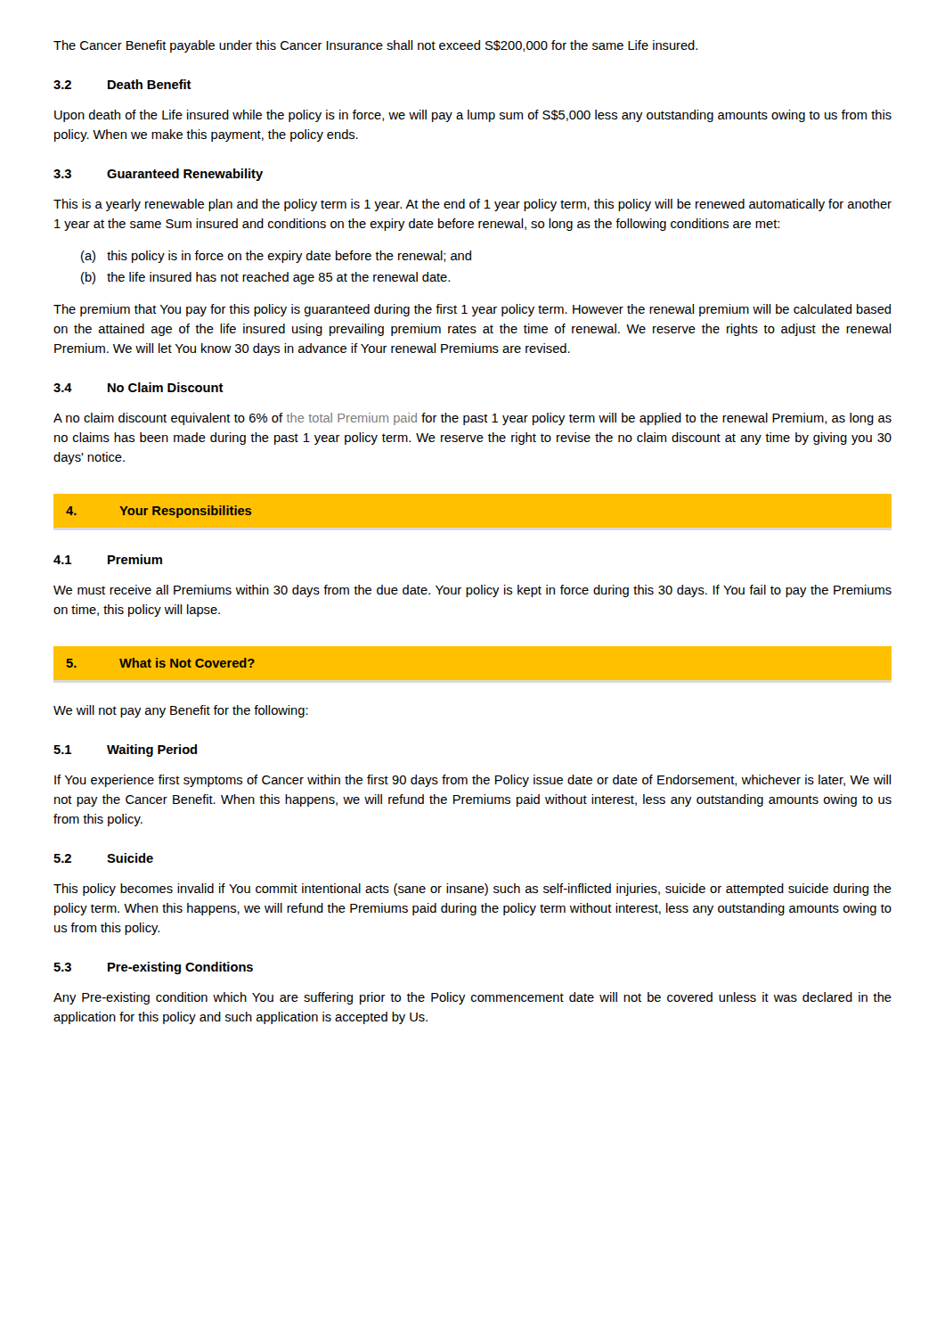The Cancer Benefit payable under this Cancer Insurance shall not exceed S$200,000 for the same Life insured.
3.2 Death Benefit
Upon death of the Life insured while the policy is in force, we will pay a lump sum of S$5,000 less any outstanding amounts owing to us from this policy. When we make this payment, the policy ends.
3.3 Guaranteed Renewability
This is a yearly renewable plan and the policy term is 1 year. At the end of 1 year policy term, this policy will be renewed automatically for another 1 year at the same Sum insured and conditions on the expiry date before renewal, so long as the following conditions are met:
(a) this policy is in force on the expiry date before the renewal; and
(b) the life insured has not reached age 85 at the renewal date.
The premium that You pay for this policy is guaranteed during the first 1 year policy term. However the renewal premium will be calculated based on the attained age of the life insured using prevailing premium rates at the time of renewal. We reserve the rights to adjust the renewal Premium. We will let You know 30 days in advance if Your renewal Premiums are revised.
3.4 No Claim Discount
A no claim discount equivalent to 6% of the total Premium paid for the past 1 year policy term will be applied to the renewal Premium, as long as no claims has been made during the past 1 year policy term. We reserve the right to revise the no claim discount at any time by giving you 30 days' notice.
4. Your Responsibilities
4.1 Premium
We must receive all Premiums within 30 days from the due date. Your policy is kept in force during this 30 days. If You fail to pay the Premiums on time, this policy will lapse.
5. What is Not Covered?
We will not pay any Benefit for the following:
5.1 Waiting Period
If You experience first symptoms of Cancer within the first 90 days from the Policy issue date or date of Endorsement, whichever is later, We will not pay the Cancer Benefit. When this happens, we will refund the Premiums paid without interest, less any outstanding amounts owing to us from this policy.
5.2 Suicide
This policy becomes invalid if You commit intentional acts (sane or insane) such as self-inflicted injuries, suicide or attempted suicide during the policy term. When this happens, we will refund the Premiums paid during the policy term without interest, less any outstanding amounts owing to us from this policy.
5.3 Pre-existing Conditions
Any Pre-existing condition which You are suffering prior to the Policy commencement date will not be covered unless it was declared in the application for this policy and such application is accepted by Us.